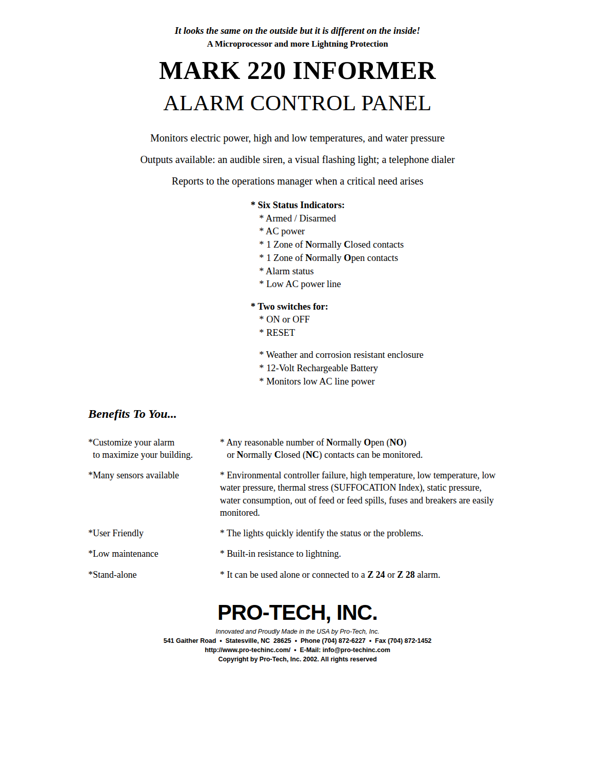It looks the same on the outside but it is different on the inside!
A Microprocessor and more Lightning Protection
MARK 220 INFORMER
ALARM CONTROL PANEL
Monitors electric power, high and low temperatures, and water pressure
Outputs available: an audible siren, a visual flashing light; a telephone dialer
Reports to the operations manager when a critical need arises
* Six Status Indicators:
Armed / Disarmed
AC power
1 Zone of Normally Closed contacts
1 Zone of Normally Open contacts
Alarm status
Low AC power line
* Two switches for:
ON or OFF
RESET
Weather and corrosion resistant enclosure
12-Volt Rechargeable Battery
Monitors low AC line power
Benefits To You...
| *Customize your alarm to maximize your building. | * Any reasonable number of N ormally O pen ( NO ) or N ormally C losed ( NC ) contacts can be monitored. |
| *Many sensors available | * Environmental controller failure, high temperature, low temperature, low water pressure, thermal stress (SUFFOCATION Index), static pressure, water consumption, out of feed or feed spills, fuses and breakers are easily monitored. |
| *User Friendly | * The lights quickly identify the status or the problems. |
| *Low maintenance | * Built-in resistance to lightning. |
| *Stand-alone | * It can be used alone or connected to a Z 24 or Z 28 alarm. |
PRO-TECH, INC.
Innovated and Proudly Made in the USA by Pro-Tech, Inc.
541 Gaither Road • Statesville, NC 28625 • Phone (704) 872-6227 • Fax (704) 872-1452
http://www.pro-techinc.com/ • E-Mail: info@pro-techinc.com
Copyright by Pro-Tech, Inc. 2002. All rights reserved